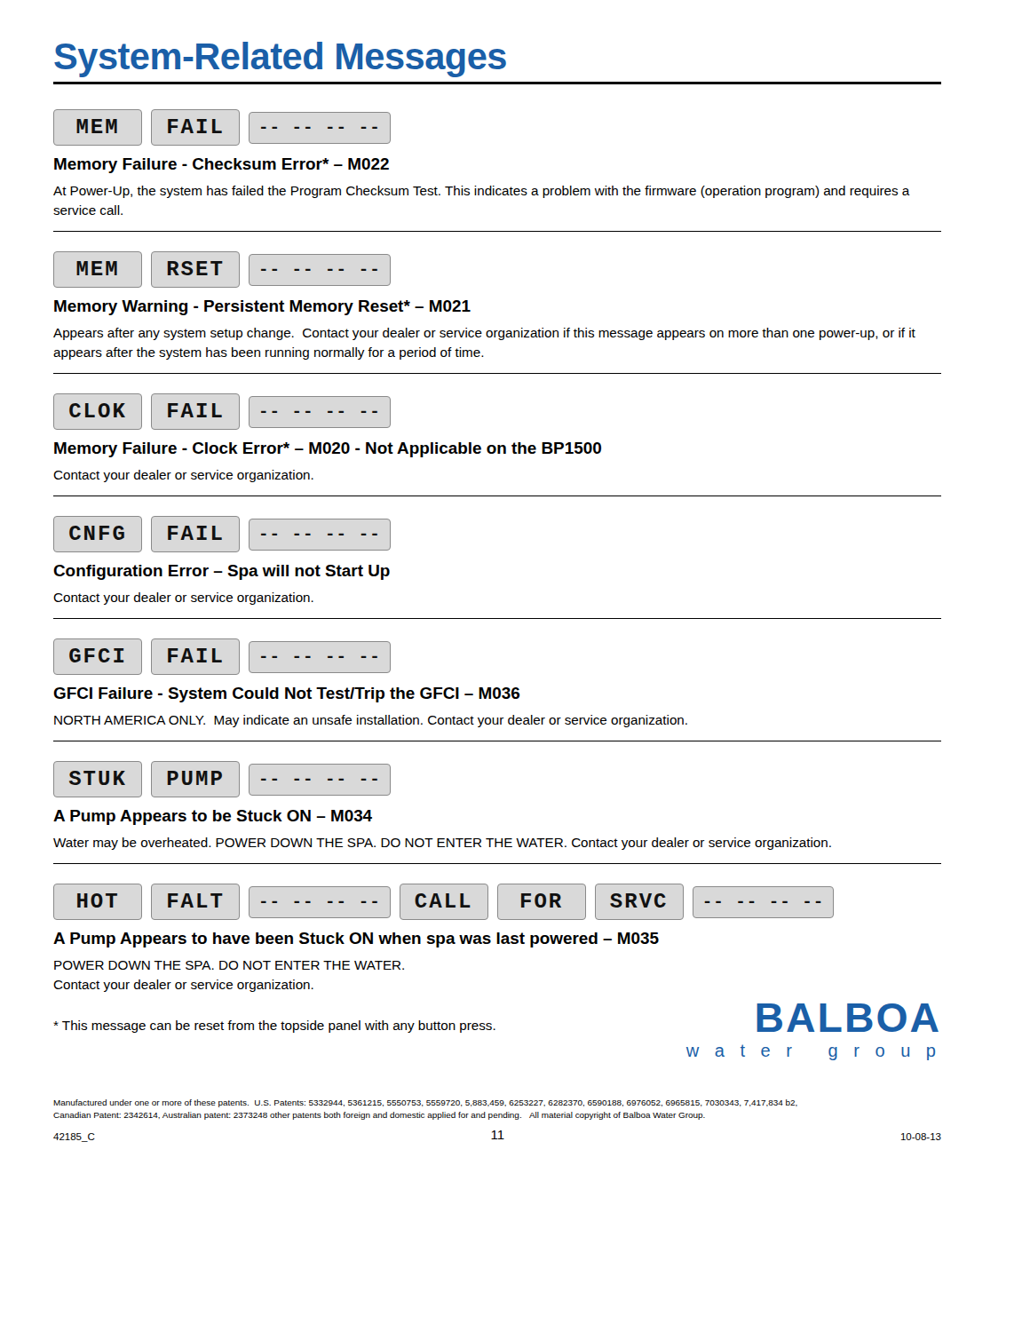System-Related Messages
MEM FAIL -- -- -- --
Memory Failure - Checksum Error* – M022
At Power-Up, the system has failed the Program Checksum Test. This indicates a problem with the firmware (operation program) and requires a service call.
MEM RSET -- -- -- --
Memory Warning - Persistent Memory Reset* – M021
Appears after any system setup change. Contact your dealer or service organization if this message appears on more than one power-up, or if it appears after the system has been running normally for a period of time.
CLOK FAIL -- -- -- --
Memory Failure - Clock Error* – M020 - Not Applicable on the BP1500
Contact your dealer or service organization.
CNFG FAIL -- -- -- --
Configuration Error – Spa will not Start Up
Contact your dealer or service organization.
GFCI FAIL -- -- -- --
GFCI Failure - System Could Not Test/Trip the GFCI – M036
NORTH AMERICA ONLY. May indicate an unsafe installation. Contact your dealer or service organization.
STUK PUMP -- -- -- --
A Pump Appears to be Stuck ON – M034
Water may be overheated. POWER DOWN THE SPA. DO NOT ENTER THE WATER. Contact your dealer or service organization.
HOT FALT -- -- -- -- CALL FOR SRVC -- -- -- --
A Pump Appears to have been Stuck ON when spa was last powered – M035
POWER DOWN THE SPA. DO NOT ENTER THE WATER.
Contact your dealer or service organization.
* This message can be reset from the topside panel with any button press.
BALBOA
w a t e r g r o u p
Manufactured under one or more of these patents. U.S. Patents: 5332944, 5361215, 5550753, 5559720, 5,883,459, 6253227, 6282370, 6590188, 6976052, 6965815, 7030343, 7,417,834 b2,
Canadian Patent: 2342614, Australian patent: 2373248 other patents both foreign and domestic applied for and pending. All material copyright of Balboa Water Group.
42185_C 11 10-08-13